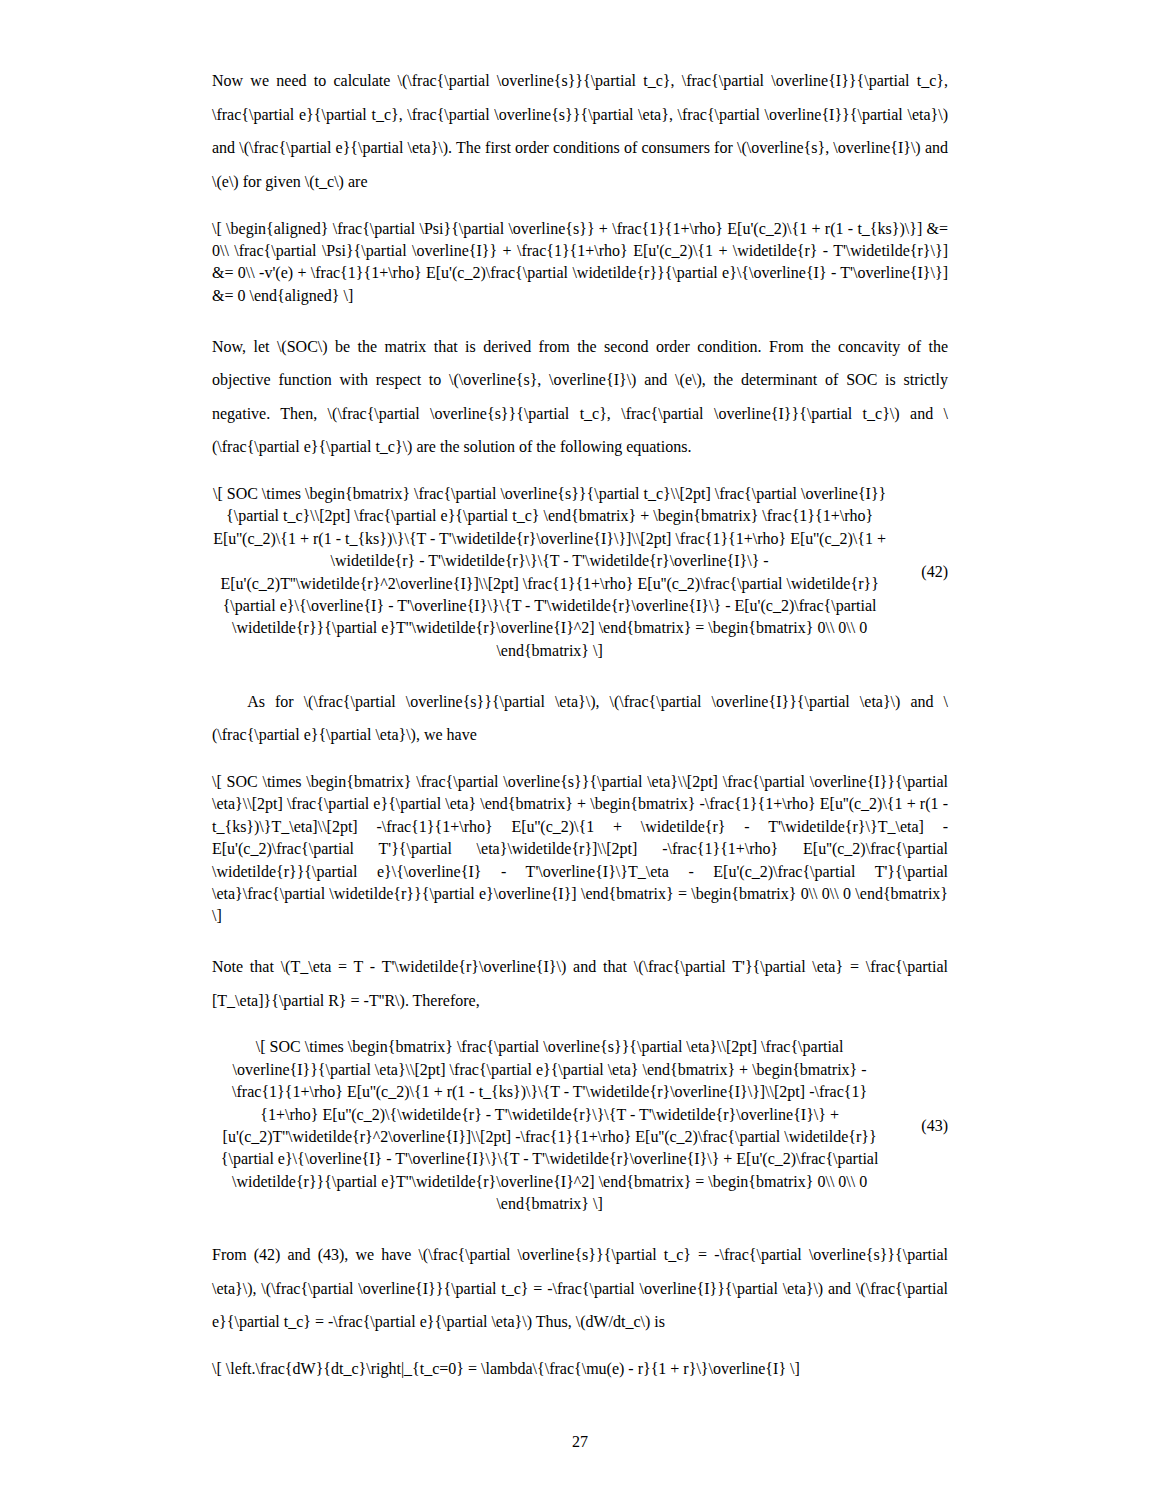Now we need to calculate \(\frac{\partial \overline{s}}{\partial t_c}, \frac{\partial \overline{I}}{\partial t_c}, \frac{\partial e}{\partial t_c}, \frac{\partial \overline{s}}{\partial \eta}, \frac{\partial \overline{I}}{\partial \eta}\) and \(\frac{\partial e}{\partial \eta}\). The first order conditions of consumers for \(\overline{s}, \overline{I}\) and \(e\) for given \(t_c\) are
\[ \begin{aligned} \frac{\partial \Psi}{\partial \overline{s}} + \frac{1}{1+\rho} E[u'(c_2)\{1 + r(1 - t_{ks})\}] &= 0\\ \frac{\partial \Psi}{\partial \overline{I}} + \frac{1}{1+\rho} E[u'(c_2)\{1 + \widetilde{r} - T'\widetilde{r}\}] &= 0\\ -v'(e) + \frac{1}{1+\rho} E[u'(c_2)\frac{\partial \widetilde{r}}{\partial e}\{\overline{I} - T'\overline{I}\}] &= 0 \end{aligned} \]
Now, let \(SOC\) be the matrix that is derived from the second order condition. From the concavity of the objective function with respect to \(\overline{s}, \overline{I}\) and \(e\), the determinant of SOC is strictly negative. Then, \(\frac{\partial \overline{s}}{\partial t_c}, \frac{\partial \overline{I}}{\partial t_c}\) and \(\frac{\partial e}{\partial t_c}\) are the solution of the following equations.
\[ SOC \times \begin{bmatrix} \frac{\partial \overline{s}}{\partial t_c}\\[2pt] \frac{\partial \overline{I}}{\partial t_c}\\[2pt] \frac{\partial e}{\partial t_c} \end{bmatrix} + \begin{bmatrix} \frac{1}{1+\rho} E[u''(c_2)\{1 + r(1 - t_{ks})\}\{T - T'\widetilde{r}\overline{I}\}]\\[2pt] \frac{1}{1+\rho} E[u''(c_2)\{1 + \widetilde{r} - T'\widetilde{r}\}\{T - T'\widetilde{r}\overline{I}\} - E[u'(c_2)T''\widetilde{r}^2\overline{I}]\\[2pt] \frac{1}{1+\rho} E[u''(c_2)\frac{\partial \widetilde{r}}{\partial e}\{\overline{I} - T'\overline{I}\}\{T - T'\widetilde{r}\overline{I}\} - E[u'(c_2)\frac{\partial \widetilde{r}}{\partial e}T''\widetilde{r}\overline{I}^2] \end{bmatrix} = \begin{bmatrix} 0\\ 0\\ 0 \end{bmatrix} \]
(42)
As for \(\frac{\partial \overline{s}}{\partial \eta}\), \(\frac{\partial \overline{I}}{\partial \eta}\) and \(\frac{\partial e}{\partial \eta}\), we have
\[ SOC \times \begin{bmatrix} \frac{\partial \overline{s}}{\partial \eta}\\[2pt] \frac{\partial \overline{I}}{\partial \eta}\\[2pt] \frac{\partial e}{\partial \eta} \end{bmatrix} + \begin{bmatrix} -\frac{1}{1+\rho} E[u''(c_2)\{1 + r(1 - t_{ks})\}T_\eta]\\[2pt] -\frac{1}{1+\rho} E[u''(c_2)\{1 + \widetilde{r} - T'\widetilde{r}\}T_\eta] - E[u'(c_2)\frac{\partial T'}{\partial \eta}\widetilde{r}]\\[2pt] -\frac{1}{1+\rho} E[u''(c_2)\frac{\partial \widetilde{r}}{\partial e}\{\overline{I} - T'\overline{I}\}T_\eta - E[u'(c_2)\frac{\partial T'}{\partial \eta}\frac{\partial \widetilde{r}}{\partial e}\overline{I}] \end{bmatrix} = \begin{bmatrix} 0\\ 0\\ 0 \end{bmatrix} \]
Note that \(T_\eta = T - T'\widetilde{r}\overline{I}\) and that \(\frac{\partial T'}{\partial \eta} = \frac{\partial [T_\eta]}{\partial R} = -T''R\). Therefore,
\[ SOC \times \begin{bmatrix} \frac{\partial \overline{s}}{\partial \eta}\\[2pt] \frac{\partial \overline{I}}{\partial \eta}\\[2pt] \frac{\partial e}{\partial \eta} \end{bmatrix} + \begin{bmatrix} -\frac{1}{1+\rho} E[u''(c_2)\{1 + r(1 - t_{ks})\}\{T - T'\widetilde{r}\overline{I}\}]\\[2pt] -\frac{1}{1+\rho} E[u''(c_2)\{\widetilde{r} - T'\widetilde{r}\}\{T - T'\widetilde{r}\overline{I}\} + [u'(c_2)T''\widetilde{r}^2\overline{I}]\\[2pt] -\frac{1}{1+\rho} E[u''(c_2)\frac{\partial \widetilde{r}}{\partial e}\{\overline{I} - T'\overline{I}\}\{T - T'\widetilde{r}\overline{I}\} + E[u'(c_2)\frac{\partial \widetilde{r}}{\partial e}T''\widetilde{r}\overline{I}^2] \end{bmatrix} = \begin{bmatrix} 0\\ 0\\ 0 \end{bmatrix} \]
(43)
From (42) and (43), we have \(\frac{\partial \overline{s}}{\partial t_c} = -\frac{\partial \overline{s}}{\partial \eta}\), \(\frac{\partial \overline{I}}{\partial t_c} = -\frac{\partial \overline{I}}{\partial \eta}\) and \(\frac{\partial e}{\partial t_c} = -\frac{\partial e}{\partial \eta}\) Thus, \(dW/dt_c\) is
\[ \left.\frac{dW}{dt_c}\right|_{t_c=0} = \lambda\{\frac{\mu(e) - r}{1 + r}\}\overline{I} \]
27